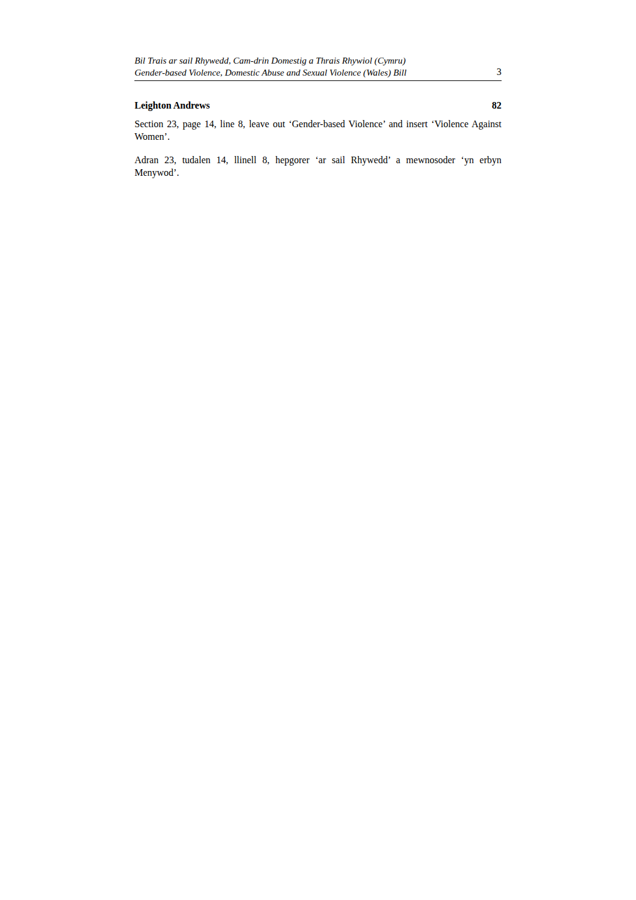Bil Trais ar sail Rhywedd, Cam-drin Domestig a Thrais Rhywiol (Cymru) Gender-based Violence, Domestic Abuse and Sexual Violence (Wales) Bill
3
Leighton Andrews 82
Section 23, page 14, line 8, leave out ‘Gender-based Violence’ and insert ‘Violence Against Women’.
Adran 23, tudalen 14, llinell 8, hepgorer ‘ar sail Rhywedd’ a mewnosoder ‘yn erbyn Menywod’.